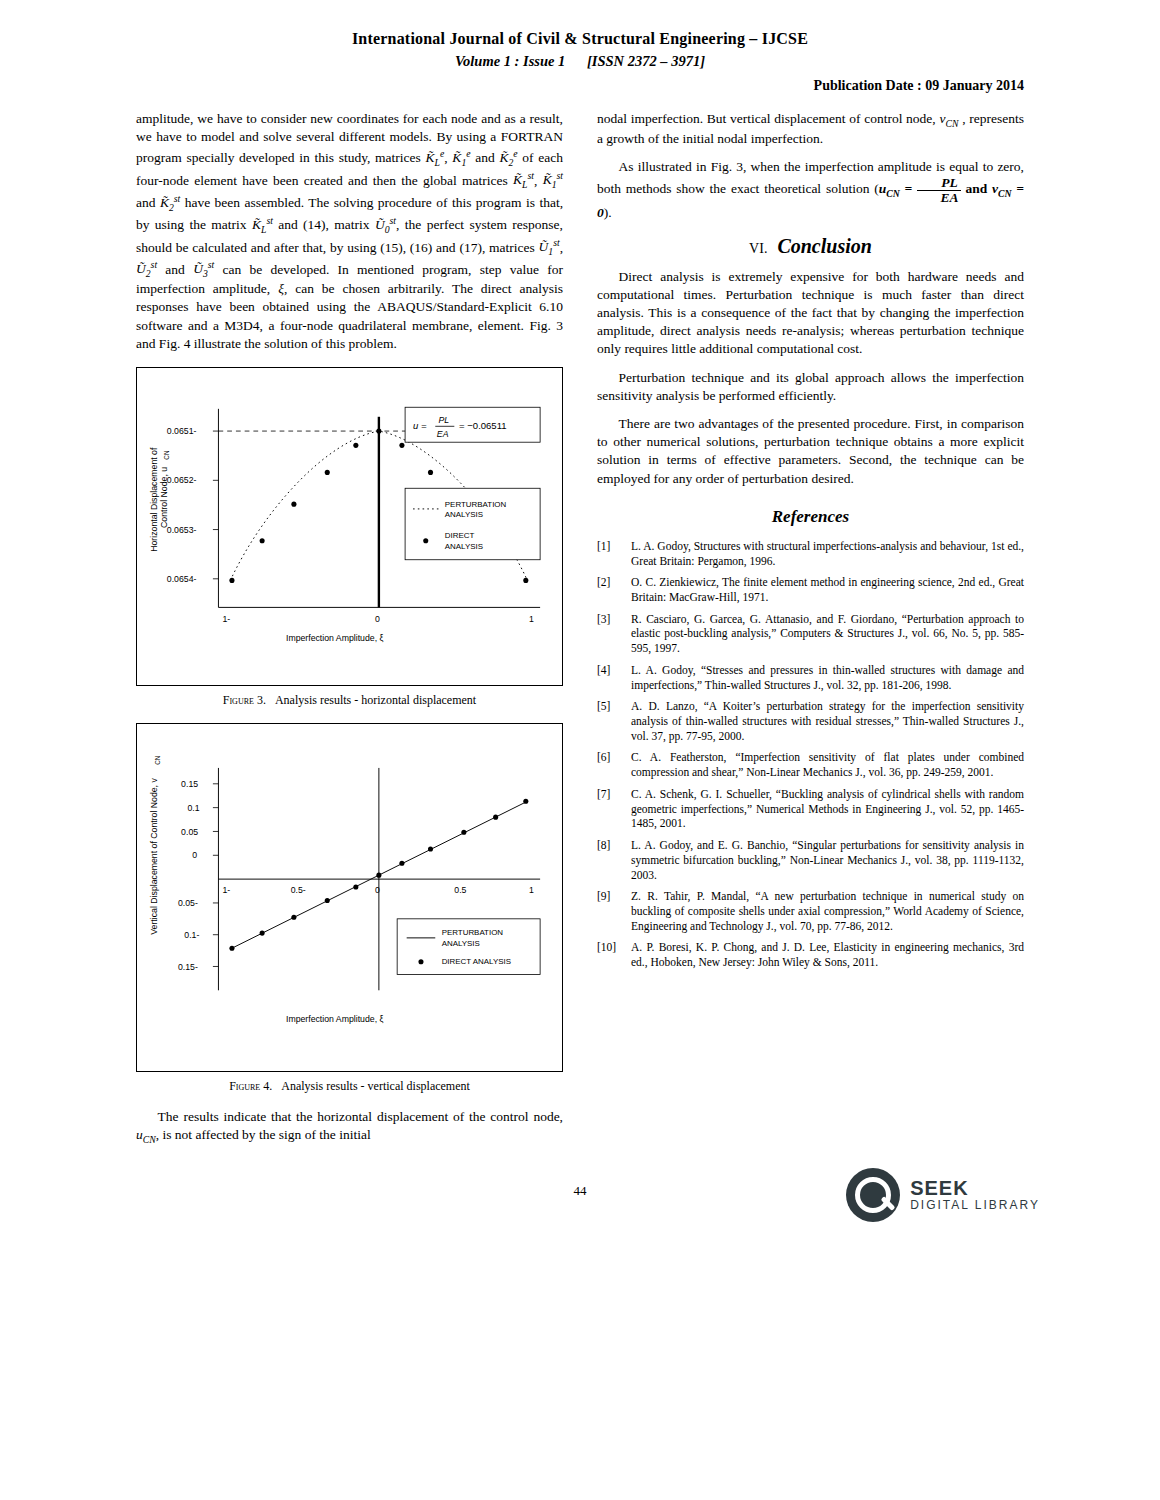International Journal of Civil & Structural Engineering – IJCSE
Volume 1 : Issue 1 [ISSN 2372 – 3971]
Publication Date : 09 January 2014
amplitude, we have to consider new coordinates for each node and as a result, we have to model and solve several different models. By using a FORTRAN program specially developed in this study, matrices K̃Le, K̃1e and K̃2e of each four-node element have been created and then the global matrices K̃Lst, K̃1st and K̃2st have been assembled. The solving procedure of this program is that, by using the matrix K̃Lst and (14), matrix Ũ0st, the perfect system response, should be calculated and after that, by using (15), (16) and (17), matrices Ũ1st, Ũ2st and Ũ3st can be developed. In mentioned program, step value for imperfection amplitude, ξ, can be chosen arbitrarily. The direct analysis responses have been obtained using the ABAQUS/Standard-Explicit 6.10 software and a M3D4, a four-node quadrilateral membrane, element. Fig. 3 and Fig. 4 illustrate the solution of this problem.
0.0651- 0.0652- 0.0653- 0.0654- 1- 0 1 Horizontal Displacement of Control Node, u CN Imperfection Amplitude, ξ u = PL EA = −0.06511 PERTURBATION ANALYSIS DIRECT ANALYSIS
Figure 3. Analysis results - horizontal displacement
0.15 0.1 0.05 0 0.05- 0.1- 0.15- 1- 0.5- 0 0.5 1 Vertical Displacement of Control Node, v CN Imperfection Amplitude, ξ PERTURBATION ANALYSIS DIRECT ANALYSIS
Figure 4. Analysis results - vertical displacement
The results indicate that the horizontal displacement of the control node, uCN, is not affected by the sign of the initial
nodal imperfection. But vertical displacement of control node, vCN , represents a growth of the initial nodal imperfection.
As illustrated in Fig. 3, when the imperfection amplitude is equal to zero, both methods show the exact theoretical solution (uCN = PL EA and vCN = 0).
VI. Conclusion
Direct analysis is extremely expensive for both hardware needs and computational times. Perturbation technique is much faster than direct analysis. This is a consequence of the fact that by changing the imperfection amplitude, direct analysis needs re-analysis; whereas perturbation technique only requires little additional computational cost.
Perturbation technique and its global approach allows the imperfection sensitivity analysis be performed efficiently.
There are two advantages of the presented procedure. First, in comparison to other numerical solutions, perturbation technique obtains a more explicit solution in terms of effective parameters. Second, the technique can be employed for any order of perturbation desired.
References
[1] L. A. Godoy, Structures with structural imperfections-analysis and behaviour, 1st ed., Great Britain: Pergamon, 1996.
[2] O. C. Zienkiewicz, The finite element method in engineering science, 2nd ed., Great Britain: MacGraw-Hill, 1971.
[3] R. Casciaro, G. Garcea, G. Attanasio, and F. Giordano, “Perturbation approach to elastic post-buckling analysis,” Computers & Structures J., vol. 66, No. 5, pp. 585-595, 1997.
[4] L. A. Godoy, “Stresses and pressures in thin-walled structures with damage and imperfections,” Thin-walled Structures J., vol. 32, pp. 181-206, 1998.
[5] A. D. Lanzo, “A Koiter’s perturbation strategy for the imperfection sensitivity analysis of thin-walled structures with residual stresses,” Thin-walled Structures J., vol. 37, pp. 77-95, 2000.
[6] C. A. Featherston, “Imperfection sensitivity of flat plates under combined compression and shear,” Non-Linear Mechanics J., vol. 36, pp. 249-259, 2001.
[7] C. A. Schenk, G. I. Schueller, “Buckling analysis of cylindrical shells with random geometric imperfections,” Numerical Methods in Engineering J., vol. 52, pp. 1465-1485, 2001.
[8] L. A. Godoy, and E. G. Banchio, “Singular perturbations for sensitivity analysis in symmetric bifurcation buckling,” Non-Linear Mechanics J., vol. 38, pp. 1119-1132, 2003.
[9] Z. R. Tahir, P. Mandal, “A new perturbation technique in numerical study on buckling of composite shells under axial compression,” World Academy of Science, Engineering and Technology J., vol. 70, pp. 77-86, 2012.
[10] A. P. Boresi, K. P. Chong, and J. D. Lee, Elasticity in engineering mechanics, 3rd ed., Hoboken, New Jersey: John Wiley & Sons, 2011.
44
SEEK
DIGITAL LIBRARY